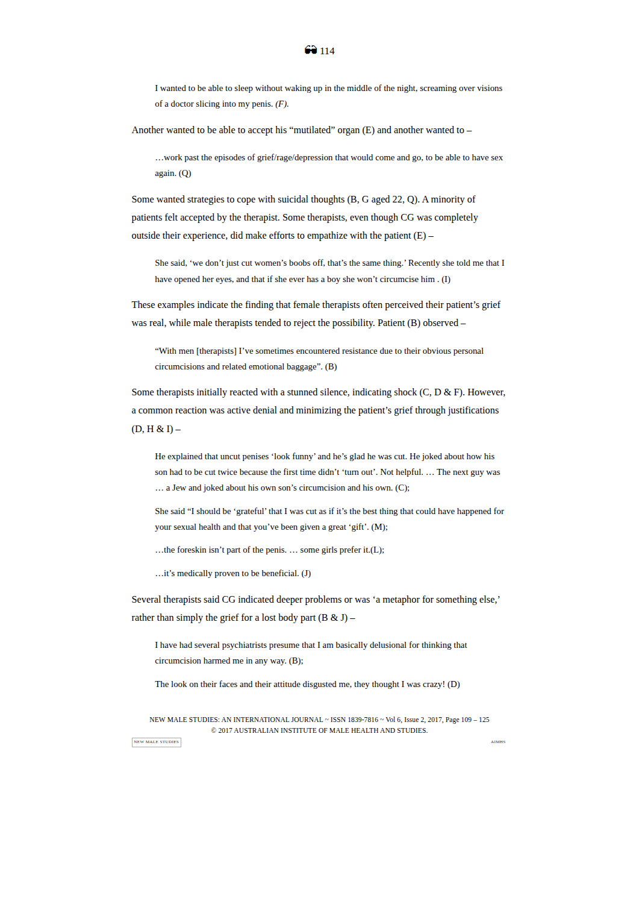🕶114
I wanted to be able to sleep without waking up in the middle of the night, screaming over visions of a doctor slicing into my penis. (F).
Another wanted to be able to accept his “mutilated” organ (E) and another wanted to –
…work past the episodes of grief/rage/depression that would come and go, to be able to have sex again. (Q)
Some wanted strategies to cope with suicidal thoughts (B, G aged 22, Q). A minority of patients felt accepted by the therapist. Some therapists, even though CG was completely outside their experience, did make efforts to empathize with the patient (E) –
She said, ‘we don’t just cut women’s boobs off, that’s the same thing.’ Recently she told me that I have opened her eyes, and that if she ever has a boy she won’t circumcise him . (I)
These examples indicate the finding that female therapists often perceived their patient’s grief was real, while male therapists tended to reject the possibility. Patient (B) observed –
“With men [therapists] I’ve sometimes encountered resistance due to their obvious personal circumcisions and related emotional baggage”. (B)
Some therapists initially reacted with a stunned silence, indicating shock (C, D & F). However, a common reaction was active denial and minimizing the patient’s grief through justifications (D, H & I) –
He explained that uncut penises ‘look funny’ and he’s glad he was cut. He joked about how his son had to be cut twice because the first time didn’t ‘turn out’. Not helpful. … The next guy was … a Jew and joked about his own son’s circumcision and his own. (C);
She said “I should be ‘grateful’ that I was cut as if it’s the best thing that could have happened for your sexual health and that you’ve been given a great ‘gift’. (M);
…the foreskin isn’t part of the penis. … some girls prefer it.(L);
…it’s medically proven to be beneficial. (J)
Several therapists said CG indicated deeper problems or was ‘a metaphor for something else,’ rather than simply the grief for a lost body part (B & J) –
I have had several psychiatrists presume that I am basically delusional for thinking that circumcision harmed me in any way. (B);
The look on their faces and their attitude disgusted me, they thought I was crazy! (D)
NEW MALE STUDIES: AN INTERNATIONAL JOURNAL ~ ISSN 1839-7816 ~ Vol 6, Issue 2, 2017, Page 109 – 125 © 2017 AUSTRALIAN INSTITUTE OF MALE HEALTH AND STUDIES.
NEW MALE STUDIES AIMHS